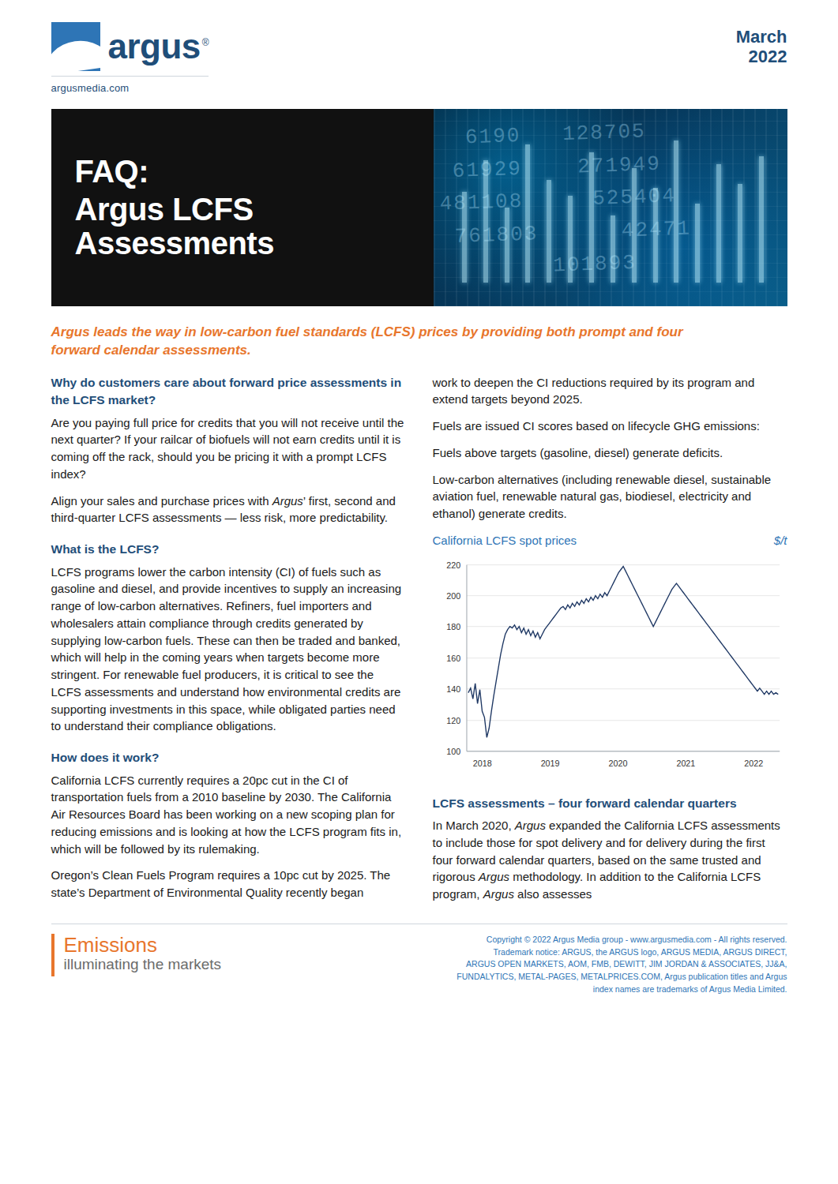argus®
argusmedia.com
March
2022
FAQ:
Argus LCFS
Assessments
6190 128705 61929 271949 481108 525404 761803 42471 101893
Argus leads the way in low-carbon fuel standards (LCFS) prices by providing both prompt and four forward calendar assessments.
Why do customers care about forward price assessments in the LCFS market?
Are you paying full price for credits that you will not receive until the next quarter? If your railcar of biofuels will not earn credits until it is coming off the rack, should you be pricing it with a prompt LCFS index?
Align your sales and purchase prices with Argus’ first, second and third-quarter LCFS assessments — less risk, more predictability.
What is the LCFS?
LCFS programs lower the carbon intensity (CI) of fuels such as gasoline and diesel, and provide incentives to supply an increasing range of low-carbon alternatives. Refiners, fuel importers and wholesalers attain compliance through credits generated by supplying low-carbon fuels. These can then be traded and banked, which will help in the coming years when targets become more stringent. For renewable fuel producers, it is critical to see the LCFS assessments and understand how environmental credits are supporting investments in this space, while obligated parties need to understand their compliance obligations.
How does it work?
California LCFS currently requires a 20pc cut in the CI of transportation fuels from a 2010 baseline by 2030. The California Air Resources Board has been working on a new scoping plan for reducing emissions and is looking at how the LCFS program fits in, which will be followed by its rulemaking.
Oregon’s Clean Fuels Program requires a 10pc cut by 2025. The state’s Department of Environmental Quality recently began
work to deepen the CI reductions required by its program and extend targets beyond 2025.
Fuels are issued CI scores based on lifecycle GHG emissions:
Fuels above targets (gasoline, diesel) generate deficits.
Low-carbon alternatives (including renewable diesel, sustainable aviation fuel, renewable natural gas, biodiesel, electricity and ethanol) generate credits.
California LCFS spot prices $/t
220 200 180 160 140 120 100 2018 2019 2020 2021 2022
LCFS assessments – four forward calendar quarters
In March 2020, Argus expanded the California LCFS assessments to include those for spot delivery and for delivery during the first four forward calendar quarters, based on the same trusted and rigorous Argus methodology. In addition to the California LCFS program, Argus also assesses
Emissions
illuminating the markets
Copyright © 2022 Argus Media group - www.argusmedia.com - All rights reserved.
Trademark notice: ARGUS, the ARGUS logo, ARGUS MEDIA, ARGUS DIRECT,
ARGUS OPEN MARKETS, AOM, FMB, DEWITT, JIM JORDAN & ASSOCIATES, JJ&A,
FUNDALYTICS, METAL-PAGES, METALPRICES.COM, Argus publication titles and Argus
index names are trademarks of Argus Media Limited.